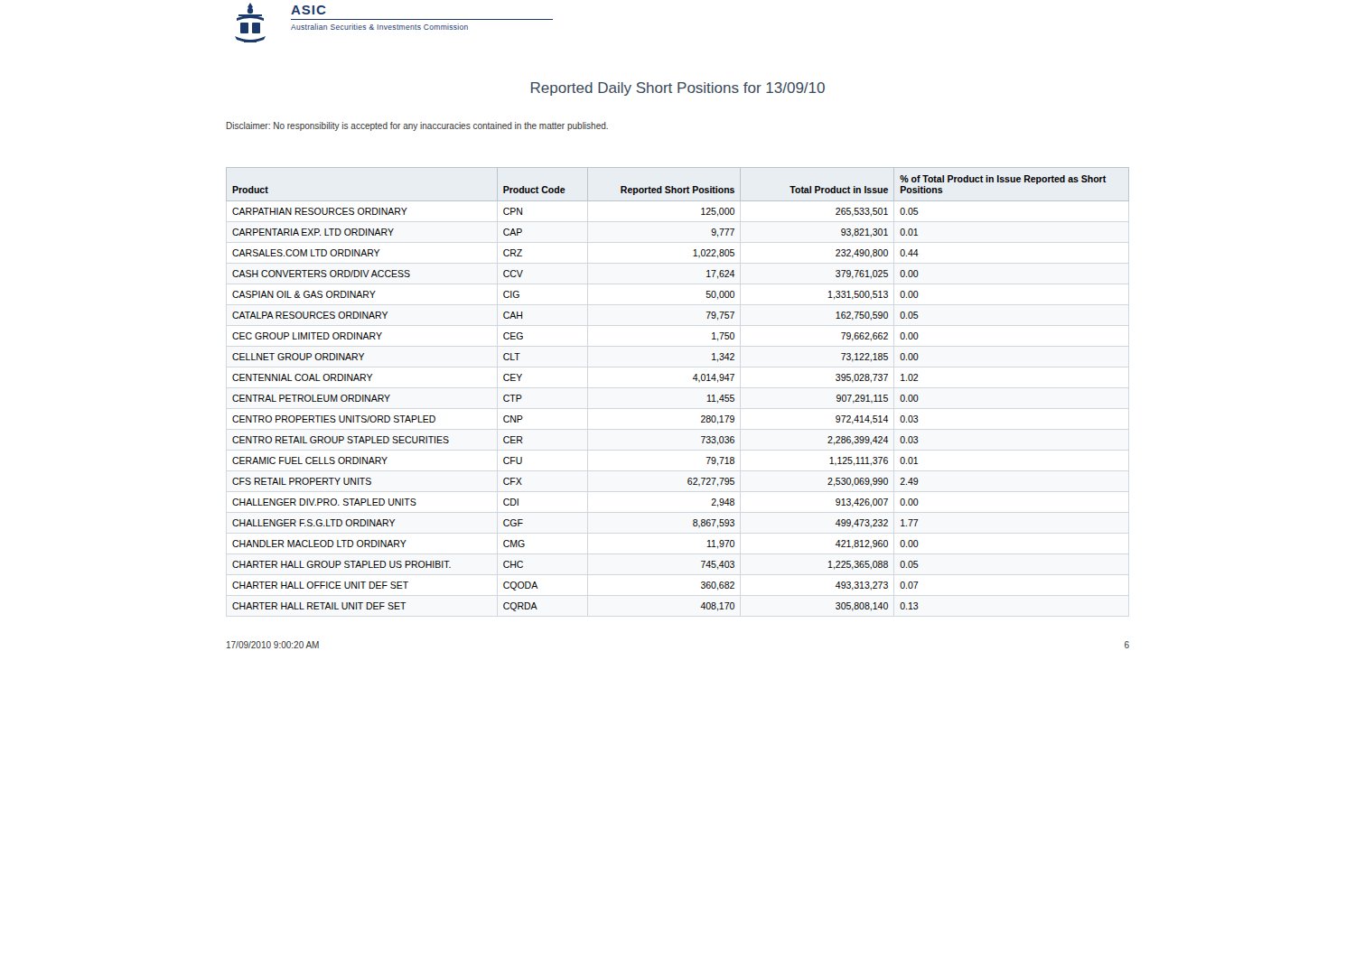ASIC
Australian Securities & Investments Commission
Reported Daily Short Positions for 13/09/10
Disclaimer: No responsibility is accepted for any inaccuracies contained in the matter published.
| Product | Product Code | Reported Short Positions | Total Product in Issue | % of Total Product in Issue Reported as Short Positions |
| --- | --- | --- | --- | --- |
| CARPATHIAN RESOURCES ORDINARY | CPN | 125,000 | 265,533,501 | 0.05 |
| CARPENTARIA EXP. LTD ORDINARY | CAP | 9,777 | 93,821,301 | 0.01 |
| CARSALES.COM LTD ORDINARY | CRZ | 1,022,805 | 232,490,800 | 0.44 |
| CASH CONVERTERS ORD/DIV ACCESS | CCV | 17,624 | 379,761,025 | 0.00 |
| CASPIAN OIL & GAS ORDINARY | CIG | 50,000 | 1,331,500,513 | 0.00 |
| CATALPA RESOURCES ORDINARY | CAH | 79,757 | 162,750,590 | 0.05 |
| CEC GROUP LIMITED ORDINARY | CEG | 1,750 | 79,662,662 | 0.00 |
| CELLNET GROUP ORDINARY | CLT | 1,342 | 73,122,185 | 0.00 |
| CENTENNIAL COAL ORDINARY | CEY | 4,014,947 | 395,028,737 | 1.02 |
| CENTRAL PETROLEUM ORDINARY | CTP | 11,455 | 907,291,115 | 0.00 |
| CENTRO PROPERTIES UNITS/ORD STAPLED | CNP | 280,179 | 972,414,514 | 0.03 |
| CENTRO RETAIL GROUP STAPLED SECURITIES | CER | 733,036 | 2,286,399,424 | 0.03 |
| CERAMIC FUEL CELLS ORDINARY | CFU | 79,718 | 1,125,111,376 | 0.01 |
| CFS RETAIL PROPERTY UNITS | CFX | 62,727,795 | 2,530,069,990 | 2.49 |
| CHALLENGER DIV.PRO. STAPLED UNITS | CDI | 2,948 | 913,426,007 | 0.00 |
| CHALLENGER F.S.G.LTD ORDINARY | CGF | 8,867,593 | 499,473,232 | 1.77 |
| CHANDLER MACLEOD LTD ORDINARY | CMG | 11,970 | 421,812,960 | 0.00 |
| CHARTER HALL GROUP STAPLED US PROHIBIT. | CHC | 745,403 | 1,225,365,088 | 0.05 |
| CHARTER HALL OFFICE UNIT DEF SET | CQODA | 360,682 | 493,313,273 | 0.07 |
| CHARTER HALL RETAIL UNIT DEF SET | CQRDA | 408,170 | 305,808,140 | 0.13 |
17/09/2010 9:00:20 AM 6